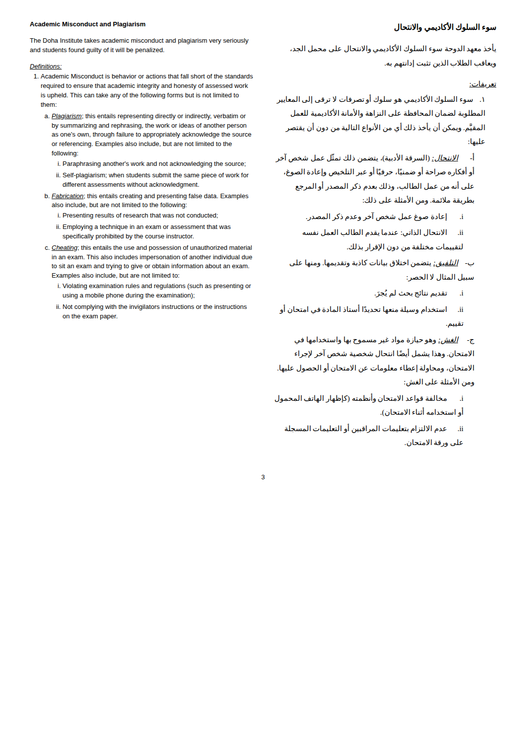Academic Misconduct and Plagiarism
The Doha Institute takes academic misconduct and plagiarism very seriously and students found guilty of it will be penalized.
Definitions:
Academic Misconduct is behavior or actions that fall short of the standards required to ensure that academic integrity and honesty of assessed work is upheld. This can take any of the following forms but is not limited to them:
Plagiarism; this entails representing directly or indirectly, verbatim or by summarizing and rephrasing, the work or ideas of another person as one's own, through failure to appropriately acknowledge the source or referencing. Examples also include, but are not limited to the following:
Paraphrasing another's work and not acknowledging the source;
Self-plagiarism; when students submit the same piece of work for different assessments without acknowledgment.
Fabrication; this entails creating and presenting false data. Examples also include, but are not limited to the following:
Presenting results of research that was not conducted;
Employing a technique in an exam or assessment that was specifically prohibited by the course instructor.
Cheating; this entails the use and possession of unauthorized material in an exam. This also includes impersonation of another individual due to sit an exam and trying to give or obtain information about an exam. Examples also include, but are not limited to:
Violating examination rules and regulations (such as presenting or using a mobile phone during the examination);
Not complying with the invigilators instructions or the instructions on the exam paper.
سوء السلوك الأكاديمي والانتحال
يأخذ معهد الدوحة سوء السلوك الأكاديمي والانتحال على محمل الجد، ويعاقب الطلاب الذين تثبت إدانتهم به.
تعريفات:
١. سوء السلوك الأكاديمي هو سلوك أو تصرفات لا ترقى إلى المعايير المطلوبة لضمان المحافظة على النزاهة والأمانة الأكاديمية للعمل المقيَّم. ويمكن أن يأخذ ذلك أي من الأنواع التالية من دون أن يقتصر عليها:
أ-الانتحال: (السرقة الأدبية)، يتضمن ذلك تمثّل عمل شخص آخر أو أفكاره صراحة أو ضمنيًا، حرفيًا أو عبر التلخيص وإعادة الصوغ، على أنه من عمل الطالب، وذلك بعدم ذكر المصدر أو المرجع بطريقة ملائمة. ومن الأمثلة على ذلك:
i. إعادة صوغ عمل شخص آخر وعدم ذكر المصدر.
ii. الانتحال الذاتي: عندما يقدم الطالب العمل نفسه لتقييمات مختلفة من دون الإقرار بذلك.
ب-التلفيق: يتضمن اختلاق بيانات كاذبة وتقديمها. ومنها على سبيل المثال لا الحصر:
i. تقديم نتائج بحث لم يُجرَ.
ii. استخدام وسيلة منعها تحديدًا أستاذ المادة في امتحان أو تقييم.
ج-الغش: وهو حيازة مواد غير مسموح بها واستخدامها في الامتحان. وهذا يشمل أيضًا انتحال شخصية شخص آخر لإجراء الامتحان، ومحاولة إعطاء معلومات عن الامتحان أو الحصول عليها. ومن الأمثلة على الغش:
i. مخالفة قواعد الامتحان وأنظمته (كإظهار الهاتف المحمول أو استخدامه أثناء الامتحان).
ii. عدم الالتزام بتعليمات المراقبين أو التعليمات المسجلة على ورقة الامتحان.
3